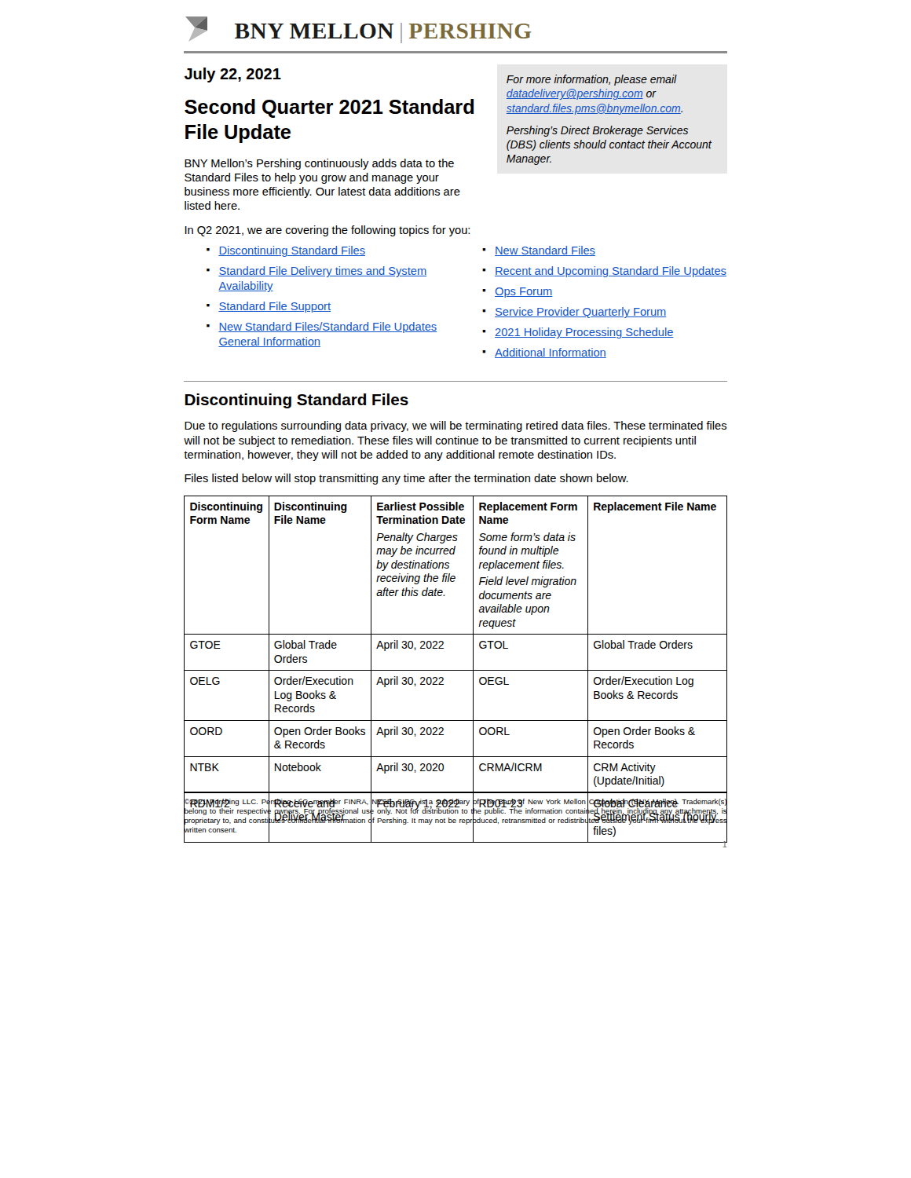BNY MELLON|PERSHING
July 22, 2021
Second Quarter 2021 Standard File Update
BNY Mellon’s Pershing continuously adds data to the Standard Files to help you grow and manage your business more efficiently. Our latest data additions are listed here.
In Q2 2021, we are covering the following topics for you:
For more information, please email datadelivery@pershing.com or standard.files.pms@bnymellon.com.
Pershing’s Direct Brokerage Services (DBS) clients should contact their Account Manager.
Discontinuing Standard Files
Standard File Delivery times and System Availability
Standard File Support
New Standard Files/Standard File Updates General Information
New Standard Files
Recent and Upcoming Standard File Updates
Ops Forum
Service Provider Quarterly Forum
2021 Holiday Processing Schedule
Additional Information
Discontinuing Standard Files
Due to regulations surrounding data privacy, we will be terminating retired data files. These terminated files will not be subject to remediation. These files will continue to be transmitted to current recipients until termination, however, they will not be added to any additional remote destination IDs.
Files listed below will stop transmitting any time after the termination date shown below.
| Discontinuing Form Name | Discontinuing File Name | Earliest Possible Termination Date Penalty Charges may be incurred by destinations receiving the file after this date. | Replacement Form Name Some form’s data is found in multiple replacement files. Field level migration documents are available upon request | Replacement File Name |
| --- | --- | --- | --- | --- |
| GTOE | Global Trade Orders | April 30, 2022 | GTOL | Global Trade Orders |
| OELG | Order/Execution Log Books & Records | April 30, 2022 | OEGL | Order/Execution Log Books & Records |
| OORD | Open Order Books & Records | April 30, 2022 | OORL | Open Order Books & Records |
| NTBK | Notebook | April 30, 2020 | CRMA/ICRM | CRM Activity (Update/Initial) |
| RDM1/2 | Receive and Deliver Master | February 1, 2022 | RD01-23 | Global Clearance Settlement Status (hourly files) |
©2021 Pershing LLC. Pershing LLC, member FINRA, NYSE, SIPC, is a subsidiary of The Bank of New York Mellon Corporation (BNY Mellon). Trademark(s) belong to their respective owners. For professional use only. Not for distribution to the public. The information contained herein, including any attachments, is proprietary to, and constitutes confidential information of Pershing. It may not be reproduced, retransmitted or redistributed outside your firm without the express written consent.
1